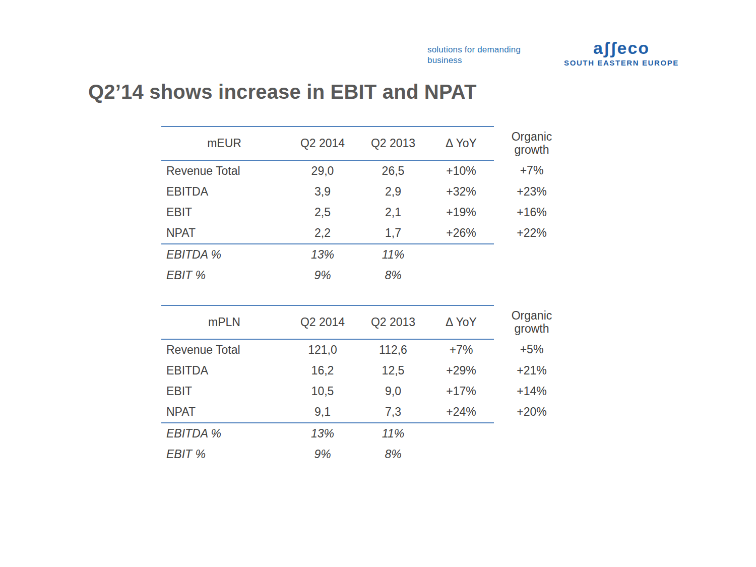solutions for demanding
business
aʃʃeco
SOUTH EASTERN EUROPE
Q2’14 shows increase in EBIT and NPAT
| mEUR | Q2 2014 | Q2 2013 | Δ YoY | Organic growth |
| --- | --- | --- | --- | --- |
| Revenue Total | 29,0 | 26,5 | +10% | +7% |
| EBITDA | 3,9 | 2,9 | +32% | +23% |
| EBIT | 2,5 | 2,1 | +19% | +16% |
| NPAT | 2,2 | 1,7 | +26% | +22% |
| EBITDA % | 13% | 11% | | |
| EBIT % | 9% | 8% | | |
| mPLN | Q2 2014 | Q2 2013 | Δ YoY | Organic growth |
| --- | --- | --- | --- | --- |
| Revenue Total | 121,0 | 112,6 | +7% | +5% |
| EBITDA | 16,2 | 12,5 | +29% | +21% |
| EBIT | 10,5 | 9,0 | +17% | +14% |
| NPAT | 9,1 | 7,3 | +24% | +20% |
| EBITDA % | 13% | 11% | | |
| EBIT % | 9% | 8% | | |